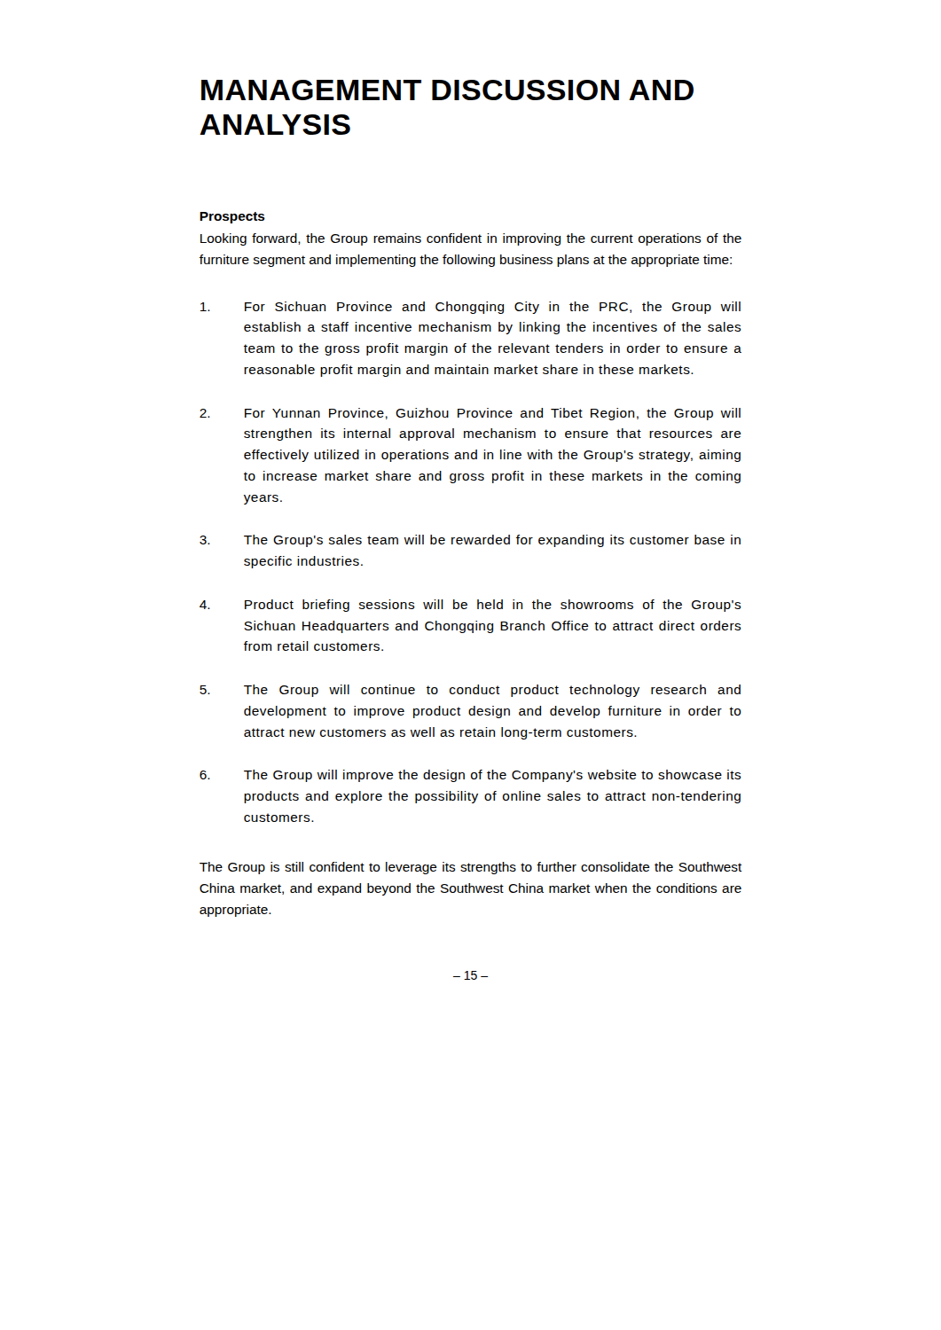MANAGEMENT DISCUSSION AND ANALYSIS
Prospects
Looking forward, the Group remains confident in improving the current operations of the furniture segment and implementing the following business plans at the appropriate time:
For Sichuan Province and Chongqing City in the PRC, the Group will establish a staff incentive mechanism by linking the incentives of the sales team to the gross profit margin of the relevant tenders in order to ensure a reasonable profit margin and maintain market share in these markets.
For Yunnan Province, Guizhou Province and Tibet Region, the Group will strengthen its internal approval mechanism to ensure that resources are effectively utilized in operations and in line with the Group's strategy, aiming to increase market share and gross profit in these markets in the coming years.
The Group's sales team will be rewarded for expanding its customer base in specific industries.
Product briefing sessions will be held in the showrooms of the Group's Sichuan Headquarters and Chongqing Branch Office to attract direct orders from retail customers.
The Group will continue to conduct product technology research and development to improve product design and develop furniture in order to attract new customers as well as retain long-term customers.
The Group will improve the design of the Company's website to showcase its products and explore the possibility of online sales to attract non-tendering customers.
The Group is still confident to leverage its strengths to further consolidate the Southwest China market, and expand beyond the Southwest China market when the conditions are appropriate.
– 15 –